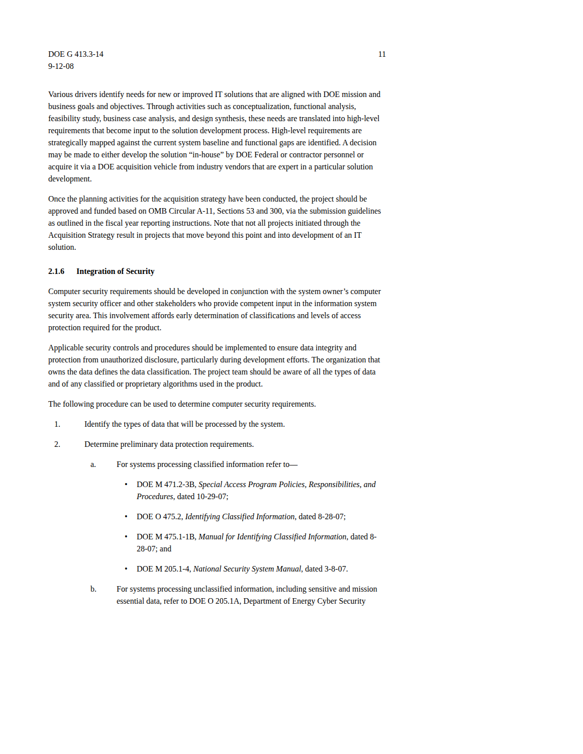DOE G 413.3-14
9-12-08
11
Various drivers identify needs for new or improved IT solutions that are aligned with DOE mission and business goals and objectives. Through activities such as conceptualization, functional analysis, feasibility study, business case analysis, and design synthesis, these needs are translated into high-level requirements that become input to the solution development process. High-level requirements are strategically mapped against the current system baseline and functional gaps are identified. A decision may be made to either develop the solution “in-house” by DOE Federal or contractor personnel or acquire it via a DOE acquisition vehicle from industry vendors that are expert in a particular solution development.
Once the planning activities for the acquisition strategy have been conducted, the project should be approved and funded based on OMB Circular A-11, Sections 53 and 300, via the submission guidelines as outlined in the fiscal year reporting instructions. Note that not all projects initiated through the Acquisition Strategy result in projects that move beyond this point and into development of an IT solution.
2.1.6 Integration of Security
Computer security requirements should be developed in conjunction with the system owner’s computer system security officer and other stakeholders who provide competent input in the information system security area. This involvement affords early determination of classifications and levels of access protection required for the product.
Applicable security controls and procedures should be implemented to ensure data integrity and protection from unauthorized disclosure, particularly during development efforts. The organization that owns the data defines the data classification. The project team should be aware of all the types of data and of any classified or proprietary algorithms used in the product.
The following procedure can be used to determine computer security requirements.
1. Identify the types of data that will be processed by the system.
2. Determine preliminary data protection requirements.
a. For systems processing classified information refer to—
DOE M 471.2-3B, Special Access Program Policies, Responsibilities, and Procedures, dated 10-29-07;
DOE O 475.2, Identifying Classified Information, dated 8-28-07;
DOE M 475.1-1B, Manual for Identifying Classified Information, dated 8-28-07; and
DOE M 205.1-4, National Security System Manual, dated 3-8-07.
b. For systems processing unclassified information, including sensitive and mission essential data, refer to DOE O 205.1A, Department of Energy Cyber Security